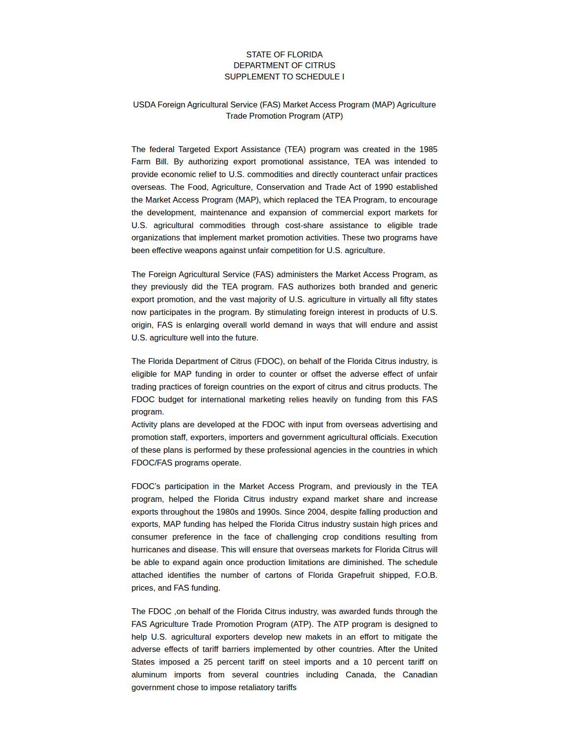STATE OF FLORIDA
DEPARTMENT OF CITRUS
SUPPLEMENT TO SCHEDULE I
USDA Foreign Agricultural Service (FAS) Market Access Program (MAP) Agriculture
Trade Promotion Program (ATP)
The federal Targeted Export Assistance (TEA) program was created in the 1985 Farm Bill. By authorizing export promotional assistance, TEA was intended to provide economic relief to U.S. commodities and directly counteract unfair practices overseas. The Food, Agriculture, Conservation and Trade Act of 1990 established the Market Access Program (MAP), which replaced the TEA Program, to encourage the development, maintenance and expansion of commercial export markets for U.S. agricultural commodities through cost-share assistance to eligible trade organizations that implement market promotion activities. These two programs have been effective weapons against unfair competition for U.S. agriculture.
The Foreign Agricultural Service (FAS) administers the Market Access Program, as they previously did the TEA program. FAS authorizes both branded and generic export promotion, and the vast majority of U.S. agriculture in virtually all fifty states now participates in the program. By stimulating foreign interest in products of U.S. origin, FAS is enlarging overall world demand in ways that will endure and assist U.S. agriculture well into the future.
The Florida Department of Citrus (FDOC), on behalf of the Florida Citrus industry, is eligible for MAP funding in order to counter or offset the adverse effect of unfair trading practices of foreign countries on the export of citrus and citrus products. The FDOC budget for international marketing relies heavily on funding from this FAS program.
Activity plans are developed at the FDOC with input from overseas advertising and promotion staff, exporters, importers and government agricultural officials. Execution of these plans is performed by these professional agencies in the countries in which FDOC/FAS programs operate.
FDOC’s participation in the Market Access Program, and previously in the TEA program, helped the Florida Citrus industry expand market share and increase exports throughout the 1980s and 1990s. Since 2004, despite falling production and exports, MAP funding has helped the Florida Citrus industry sustain high prices and consumer preference in the face of challenging crop conditions resulting from hurricanes and disease. This will ensure that overseas markets for Florida Citrus will be able to expand again once production limitations are diminished. The schedule attached identifies the number of cartons of Florida Grapefruit shipped, F.O.B. prices, and FAS funding.
The FDOC ,on behalf of the Florida Citrus industry, was awarded funds through the FAS Agriculture Trade Promotion Program (ATP). The ATP program is designed to help U.S. agricultural exporters develop new makets in an effort to mitigate the adverse effects of tariff barriers implemented by other countries. After the United States imposed a 25 percent tariff on steel imports and a 10 percent tariff on aluminum imports from several countries including Canada, the Canadian government chose to impose retaliatory tariffs